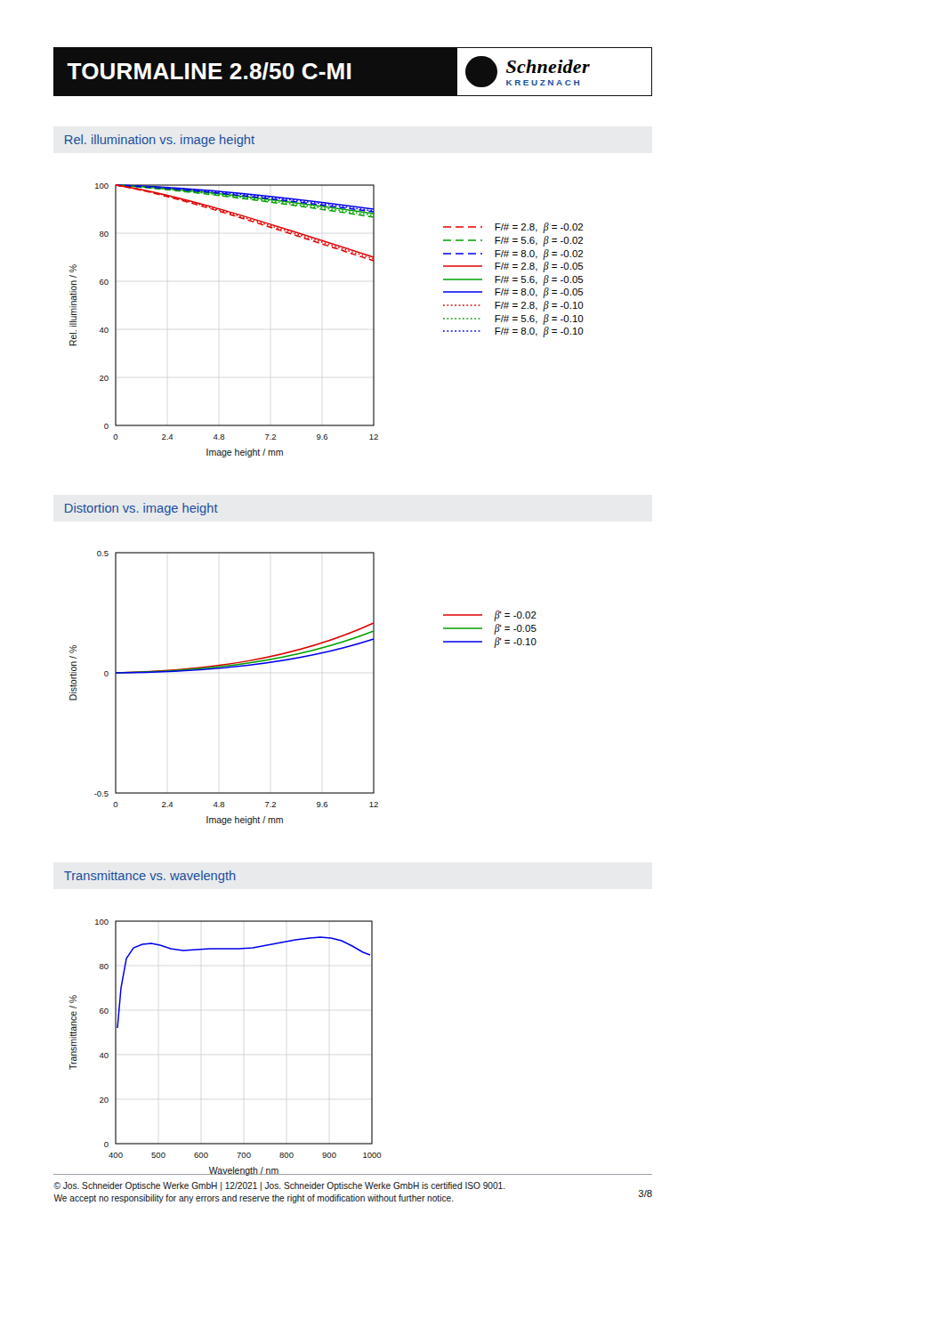TOURMALINE 2.8/50 C-MI
Schneider
KREUZNACH
Rel. illumination vs. image height
100 80 60 40 20 0 0 2.4 4.8 7.2 9.6 12 Image height / mm Rel. illumination / %
| | F/# = 2.8, β = -0.02 |
| | F/# = 5.6, β = -0.02 |
| | F/# = 8.0, β = -0.02 |
| | F/# = 2.8, β = -0.05 |
| | F/# = 5.6, β = -0.05 |
| | F/# = 8.0, β = -0.05 |
| | F/# = 2.8, β = -0.10 |
| | F/# = 5.6, β = -0.10 |
| | F/# = 8.0, β = -0.10 |
Distortion vs. image height
0.5 0 -0.5 0 2.4 4.8 7.2 9.6 12 Image height / mm Distortion / %
| | β ' = -0.02 |
| | β ' = -0.05 |
| | β ' = -0.10 |
Transmittance vs. wavelength
100 80 60 40 20 0 400 500 600 700 800 900 1000 Wavelength / nm Transmittance / %
© Jos. Schneider Optische Werke GmbH | 12/2021 | Jos. Schneider Optische Werke GmbH is certified ISO 9001.
We accept no responsibility for any errors and reserve the right of modification without further notice.
3/8